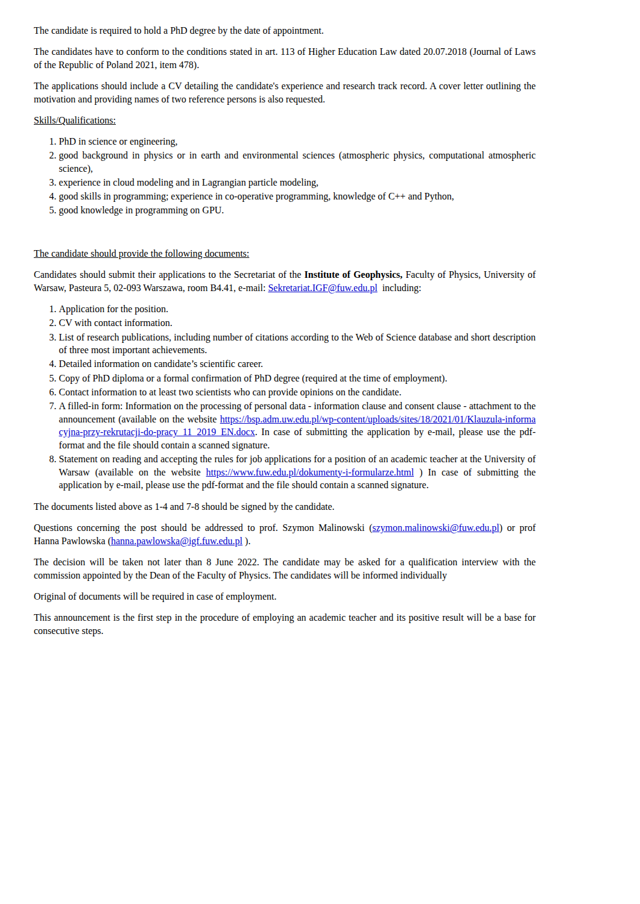The candidate is required to hold a PhD degree by the date of appointment.
The candidates have to conform to the conditions stated in art. 113 of Higher Education Law dated 20.07.2018 (Journal of Laws of the Republic of Poland 2021, item 478).
The applications should include a CV detailing the candidate's experience and research track record. A cover letter outlining the motivation and providing names of two reference persons is also requested.
Skills/Qualifications:
PhD in science or engineering,
good background in physics or in earth and environmental sciences (atmospheric physics, computational atmospheric science),
experience in cloud modeling and in Lagrangian particle modeling,
good skills in programming; experience in co-operative programming, knowledge of C++ and Python,
good knowledge in programming on GPU.
The candidate should provide the following documents:
Candidates should submit their applications to the Secretariat of the Institute of Geophysics, Faculty of Physics, University of Warsaw, Pasteura 5, 02-093 Warszawa, room B4.41, e-mail: Sekretariat.IGF@fuw.edu.pl including:
Application for the position.
CV with contact information.
List of research publications, including number of citations according to the Web of Science database and short description of three most important achievements.
Detailed information on candidate’s scientific career.
Copy of PhD diploma or a formal confirmation of PhD degree (required at the time of employment).
Contact information to at least two scientists who can provide opinions on the candidate.
A filled-in form: Information on the processing of personal data - information clause and consent clause - attachment to the announcement (available on the website https://bsp.adm.uw.edu.pl/wp-content/uploads/sites/18/2021/01/Klauzula-informacyjna-przy-rekrutacji-do-pracy_11_2019_EN.docx. In case of submitting the application by e-mail, please use the pdf-format and the file should contain a scanned signature.
Statement on reading and accepting the rules for job applications for a position of an academic teacher at the University of Warsaw (available on the website https://www.fuw.edu.pl/dokumenty-i-formularze.html ) In case of submitting the application by e-mail, please use the pdf-format and the file should contain a scanned signature.
The documents listed above as 1-4 and 7-8 should be signed by the candidate.
Questions concerning the post should be addressed to prof. Szymon Malinowski (szymon.malinowski@fuw.edu.pl) or prof Hanna Pawlowska (hanna.pawlowska@igf.fuw.edu.pl ).
The decision will be taken not later than 8 June 2022. The candidate may be asked for a qualification interview with the commission appointed by the Dean of the Faculty of Physics. The candidates will be informed individually
Original of documents will be required in case of employment.
This announcement is the first step in the procedure of employing an academic teacher and its positive result will be a base for consecutive steps.